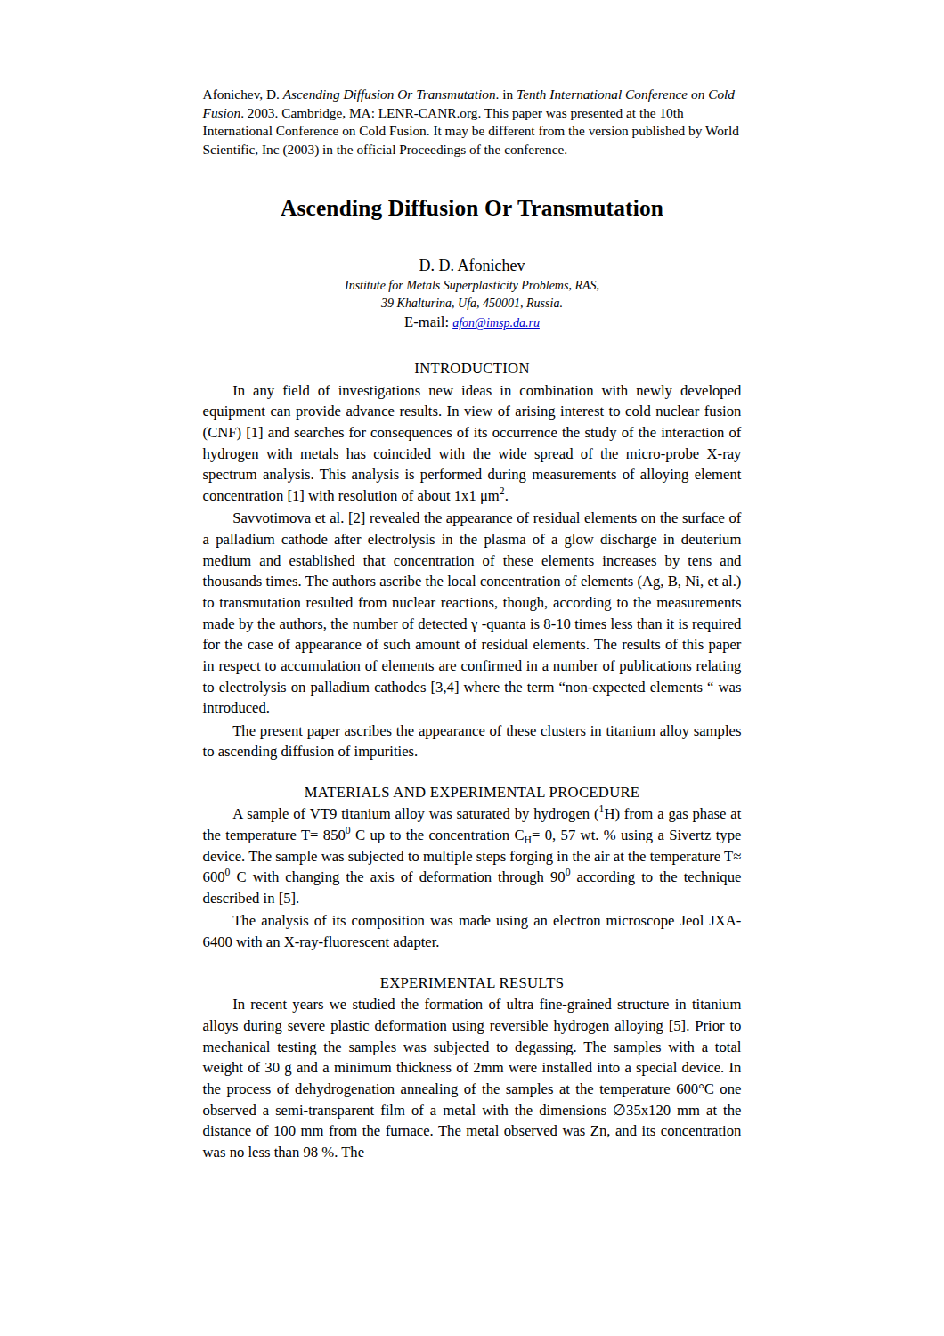Afonichev, D. Ascending Diffusion Or Transmutation. in Tenth International Conference on Cold Fusion. 2003. Cambridge, MA: LENR-CANR.org. This paper was presented at the 10th International Conference on Cold Fusion. It may be different from the version published by World Scientific, Inc (2003) in the official Proceedings of the conference.
Ascending Diffusion Or Transmutation
D. D. Afonichev
Institute for Metals Superplasticity Problems, RAS,
39 Khalturina, Ufa, 450001, Russia.
E-mail: afon@imsp.da.ru
INTRODUCTION
In any field of investigations new ideas in combination with newly developed equipment can provide advance results. In view of arising interest to cold nuclear fusion (CNF) [1] and searches for consequences of its occurrence the study of the interaction of hydrogen with metals has coincided with the wide spread of the micro-probe X-ray spectrum analysis. This analysis is performed during measurements of alloying element concentration [1] with resolution of about 1x1 μm2.
Savvotimova et al. [2] revealed the appearance of residual elements on the surface of a palladium cathode after electrolysis in the plasma of a glow discharge in deuterium medium and established that concentration of these elements increases by tens and thousands times. The authors ascribe the local concentration of elements (Ag, B, Ni, et al.) to transmutation resulted from nuclear reactions, though, according to the measurements made by the authors, the number of detected γ -quanta is 8-10 times less than it is required for the case of appearance of such amount of residual elements. The results of this paper in respect to accumulation of elements are confirmed in a number of publications relating to electrolysis on palladium cathodes [3,4] where the term “non-expected elements “ was introduced.
The present paper ascribes the appearance of these clusters in titanium alloy samples to ascending diffusion of impurities.
MATERIALS AND EXPERIMENTAL PROCEDURE
A sample of VT9 titanium alloy was saturated by hydrogen (1H) from a gas phase at the temperature T= 8500 C up to the concentration CH= 0, 57 wt. % using a Sivertz type device. The sample was subjected to multiple steps forging in the air at the temperature T≈ 6000 C with changing the axis of deformation through 900 according to the technique described in [5].
The analysis of its composition was made using an electron microscope Jeol JXA-6400 with an X-ray-fluorescent adapter.
EXPERIMENTAL RESULTS
In recent years we studied the formation of ultra fine-grained structure in titanium alloys during severe plastic deformation using reversible hydrogen alloying [5]. Prior to mechanical testing the samples was subjected to degassing. The samples with a total weight of 30 g and a minimum thickness of 2mm were installed into a special device. In the process of dehydrogenation annealing of the samples at the temperature 600°C one observed a semi-transparent film of a metal with the dimensions ∅35x120 mm at the distance of 100 mm from the furnace. The metal observed was Zn, and its concentration was no less than 98 %. The